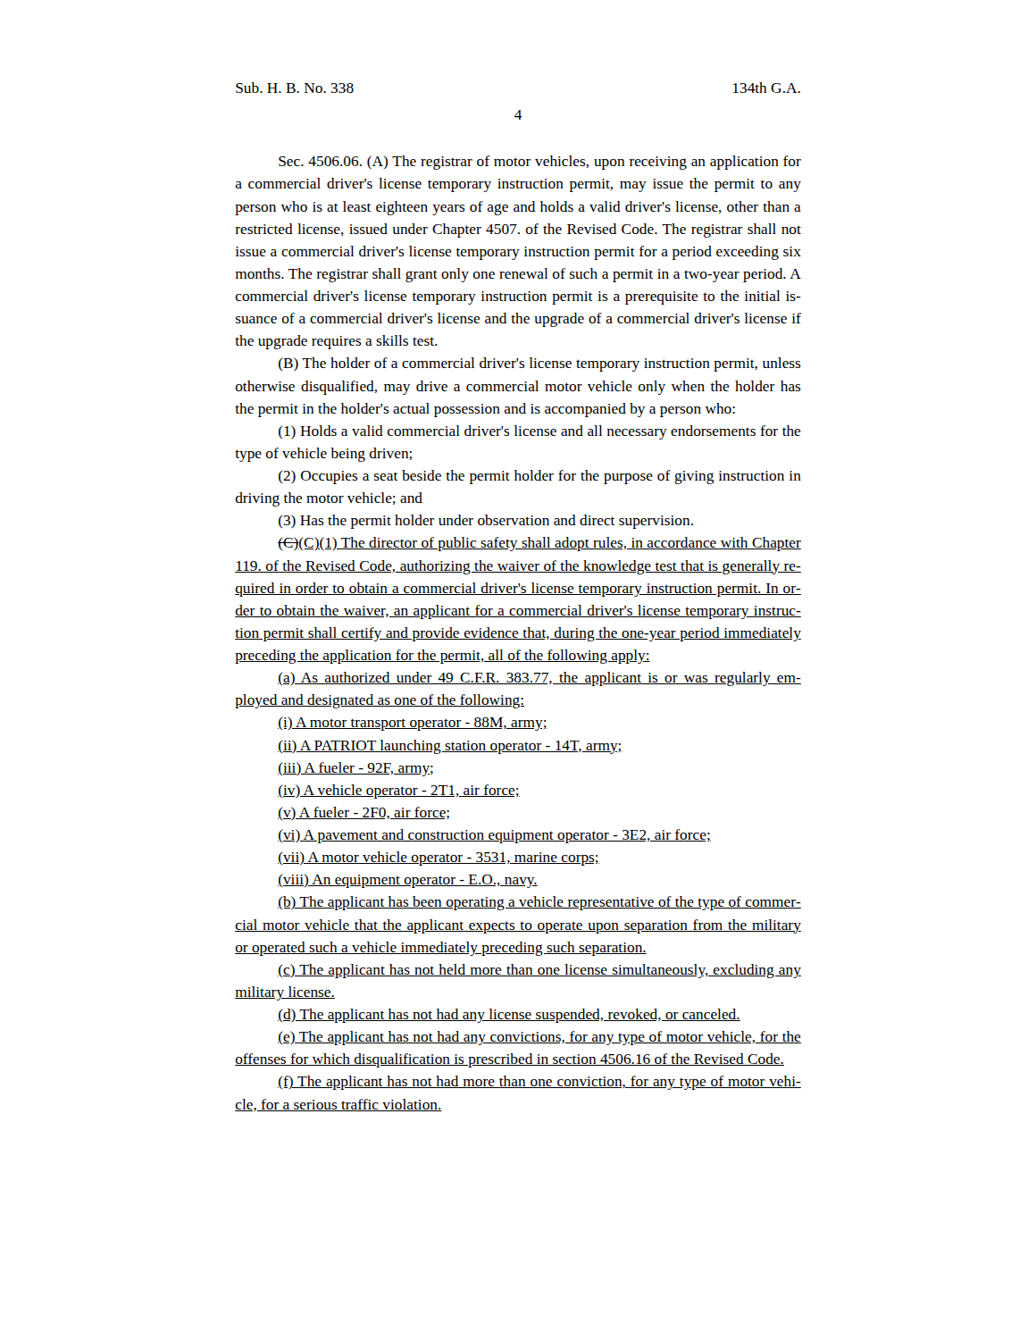Sub. H. B. No. 338 134th G.A.
4
Sec. 4506.06. (A) The registrar of motor vehicles, upon receiving an application for a commercial driver's license temporary instruction permit, may issue the permit to any person who is at least eighteen years of age and holds a valid driver's license, other than a restricted license, issued under Chapter 4507. of the Revised Code. The registrar shall not issue a commercial driver's license temporary instruction permit for a period exceeding six months. The registrar shall grant only one renewal of such a permit in a two-year period. A commercial driver's license temporary instruction permit is a prerequisite to the initial issuance of a commercial driver's license and the upgrade of a commercial driver's license if the upgrade requires a skills test.
(B) The holder of a commercial driver's license temporary instruction permit, unless otherwise disqualified, may drive a commercial motor vehicle only when the holder has the permit in the holder's actual possession and is accompanied by a person who:
(1) Holds a valid commercial driver's license and all necessary endorsements for the type of vehicle being driven;
(2) Occupies a seat beside the permit holder for the purpose of giving instruction in driving the motor vehicle; and
(3) Has the permit holder under observation and direct supervision.
(C)(C)(1) The director of public safety shall adopt rules, in accordance with Chapter 119. of the Revised Code, authorizing the waiver of the knowledge test that is generally required in order to obtain a commercial driver's license temporary instruction permit. In order to obtain the waiver, an applicant for a commercial driver's license temporary instruction permit shall certify and provide evidence that, during the one-year period immediately preceding the application for the permit, all of the following apply:
(a) As authorized under 49 C.F.R. 383.77, the applicant is or was regularly employed and designated as one of the following:
(i) A motor transport operator - 88M, army;
(ii) A PATRIOT launching station operator - 14T, army;
(iii) A fueler - 92F, army;
(iv) A vehicle operator - 2T1, air force;
(v) A fueler - 2F0, air force;
(vi) A pavement and construction equipment operator - 3E2, air force;
(vii) A motor vehicle operator - 3531, marine corps;
(viii) An equipment operator - E.O., navy.
(b) The applicant has been operating a vehicle representative of the type of commercial motor vehicle that the applicant expects to operate upon separation from the military or operated such a vehicle immediately preceding such separation.
(c) The applicant has not held more than one license simultaneously, excluding any military license.
(d) The applicant has not had any license suspended, revoked, or canceled.
(e) The applicant has not had any convictions, for any type of motor vehicle, for the offenses for which disqualification is prescribed in section 4506.16 of the Revised Code.
(f) The applicant has not had more than one conviction, for any type of motor vehicle, for a serious traffic violation.